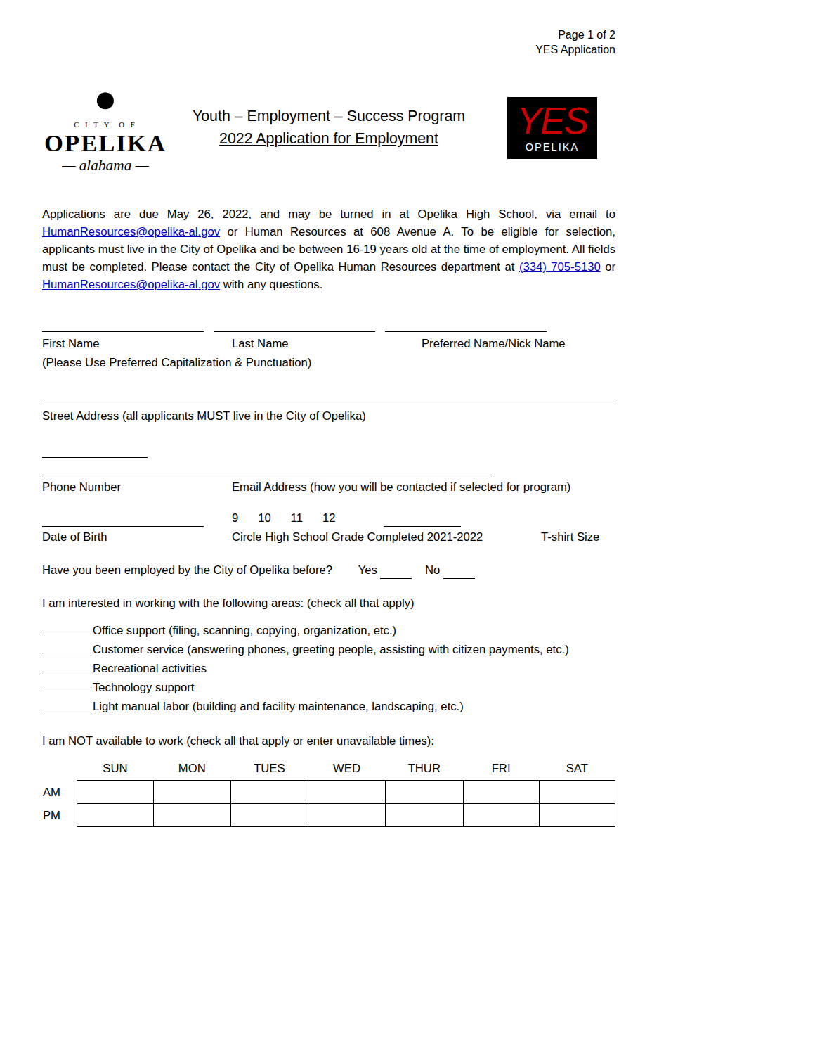Page 1 of 2
YES Application
●
C I T Y O F
OPELIKA
— alabama —
Youth – Employment – Success Program
2022 Application for Employment
YES
OPELIKA
Applications are due May 26, 2022, and may be turned in at Opelika High School, via email to HumanResources@opelika-al.gov or Human Resources at 608 Avenue A. To be eligible for selection, applicants must live in the City of Opelika and be between 16-19 years old at the time of employment. All fields must be completed. Please contact the City of Opelika Human Resources department at (334) 705-5130 or HumanResources@opelika-al.gov with any questions.
First Name Last Name Preferred Name/Nick Name
(Please Use Preferred Capitalization & Punctuation)
Street Address (all applicants MUST live in the City of Opelika)
Phone Number Email Address (how you will be contacted if selected for program)
9101112
Date of Birth Circle High School Grade Completed 2021-2022 T-shirt Size
Have you been employed by the City of Opelika before? Yes No
I am interested in working with the following areas: (check all that apply)
Office support (filing, scanning, copying, organization, etc.)
Customer service (answering phones, greeting people, assisting with citizen payments, etc.)
Recreational activities
Technology support
Light manual labor (building and facility maintenance, landscaping, etc.)
I am NOT available to work (check all that apply or enter unavailable times):
| | SUN | MON | TUES | WED | THUR | FRI | SAT |
| --- | --- | --- | --- | --- | --- | --- | --- |
| AM | | | | | | | |
| PM | | | | | | | |